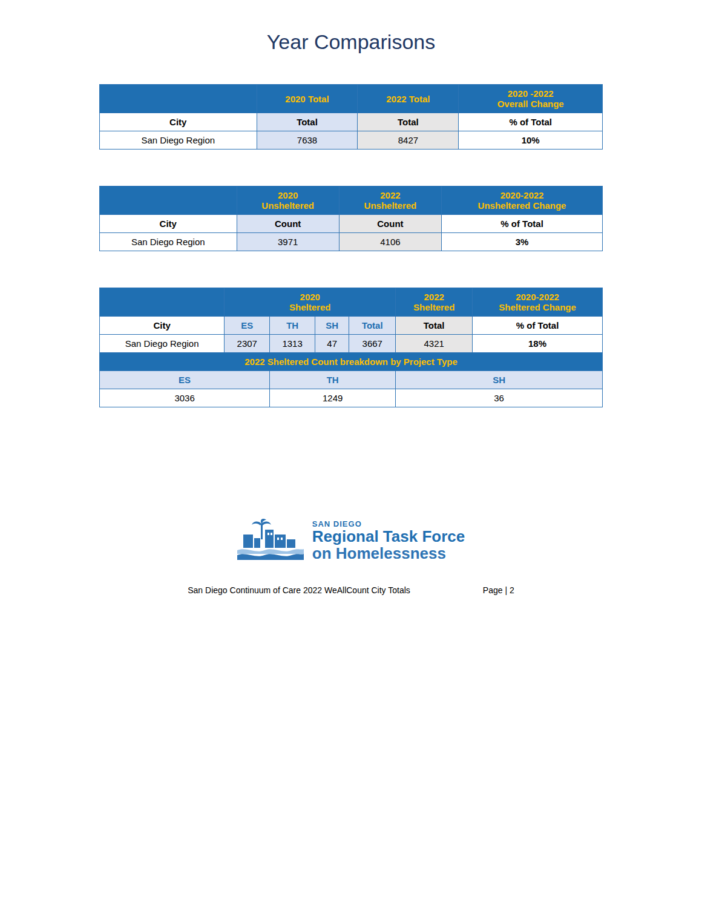Year Comparisons
| | 2020 Total | 2022 Total | 2020 -2022 Overall Change |
| City | Total | Total | % of Total |
| San Diego Region | 7638 | 8427 | 10% |
| | 2020 Unsheltered | 2022 Unsheltered | 2020-2022 Unsheltered Change |
| City | Count | Count | % of Total |
| San Diego Region | 3971 | 4106 | 3% |
| | 2020 Sheltered | 2022 Sheltered | 2020-2022 Sheltered Change |
| City | ES | TH | SH | Total | Total | % of Total |
| San Diego Region | 2307 | 1313 | 47 | 3667 | 4321 | 18% |
| 2022 Sheltered Count breakdown by Project Type |
| ES | TH | SH |
| 3036 | 1249 | 36 |
SAN DIEGO
Regional Task Force
on Homelessness
San Diego Continuum of Care 2022 WeAllCount City Totals
Page | 2